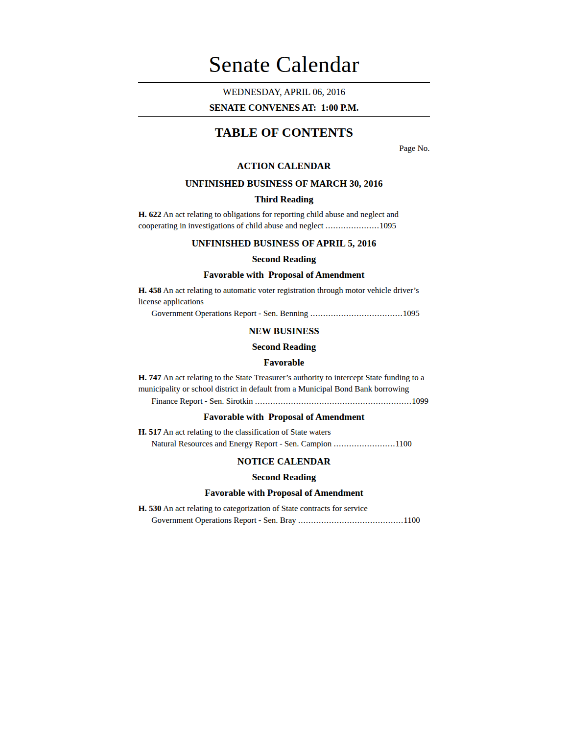Senate Calendar
WEDNESDAY, APRIL 06, 2016
SENATE CONVENES AT: 1:00 P.M.
TABLE OF CONTENTS
Page No.
ACTION CALENDAR
UNFINISHED BUSINESS OF MARCH 30, 2016
Third Reading
H. 622 An act relating to obligations for reporting child abuse and neglect and cooperating in investigations of child abuse and neglect ..................... 1095
UNFINISHED BUSINESS OF APRIL 5, 2016
Second Reading
Favorable with Proposal of Amendment
H. 458 An act relating to automatic voter registration through motor vehicle driver’s license applications
Government Operations Report - Sen. Benning .................................... 1095
NEW BUSINESS
Second Reading
Favorable
H. 747 An act relating to the State Treasurer’s authority to intercept State funding to a municipality or school district in default from a Municipal Bond Bank borrowing
Finance Report - Sen. Sirotkin ............................................................. 1099
Favorable with Proposal of Amendment
H. 517 An act relating to the classification of State waters
Natural Resources and Energy Report - Sen. Campion ........................ 1100
NOTICE CALENDAR
Second Reading
Favorable with Proposal of Amendment
H. 530 An act relating to categorization of State contracts for service
Government Operations Report - Sen. Bray ......................................... 1100